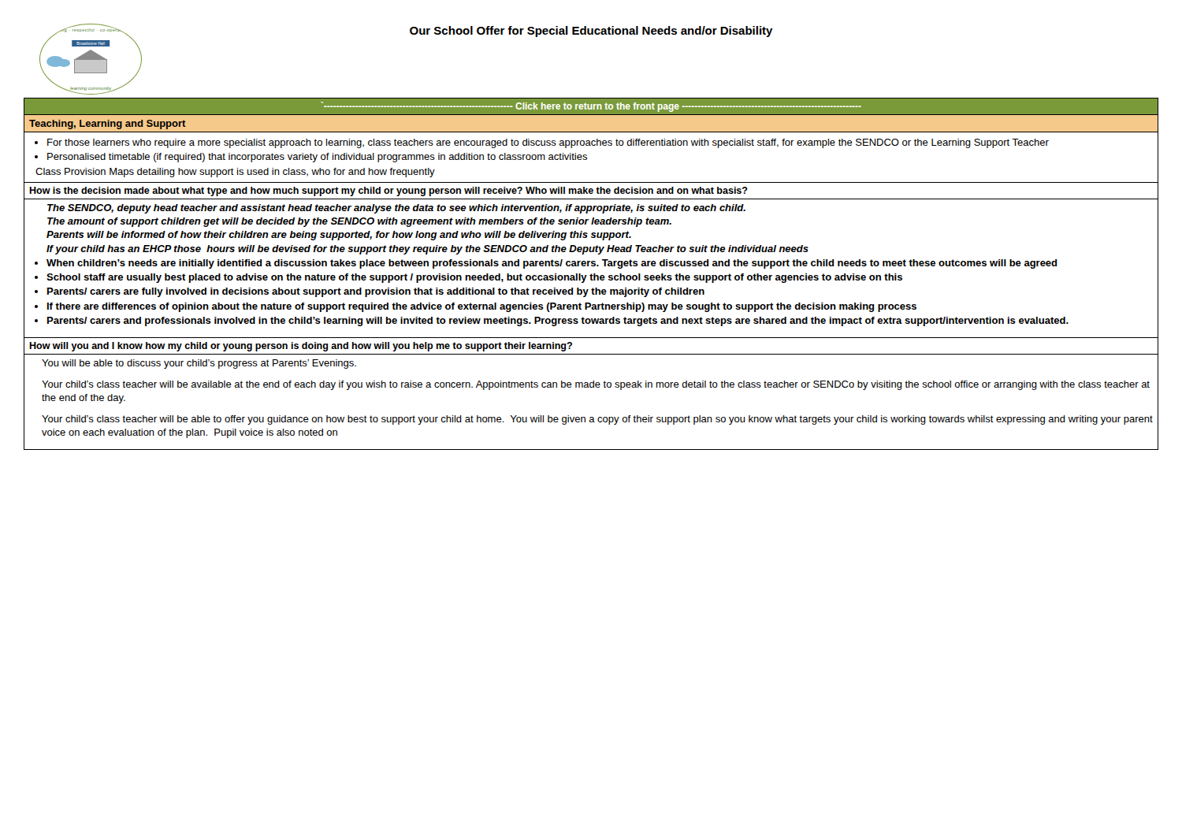caring · respectful · co-operative
Broadstone Hall
learning community
Our School Offer for Special Educational Needs and/or Disability
| `------------------------------------------------------------ Click here to return to the front page --------------------------------------------------------- |
| Teaching, Learning and Support |
| For those learners who require a more specialist approach to learning, class teachers are encouraged to discuss approaches to differentiation with specialist staff, for example the SENDCO or the Learning Support Teacher Personalised timetable (if required) that incorporates variety of individual programmes in addition to classroom activities Class Provision Maps detailing how support is used in class, who for and how frequently |
| How is the decision made about what type and how much support my child or young person will receive? Who will make the decision and on what basis? |
| The SENDCO, deputy head teacher and assistant head teacher analyse the data to see which intervention, if appropriate, is suited to each child. The amount of support children get will be decided by the SENDCO with agreement with members of the senior leadership team. Parents will be informed of how their children are being supported, for how long and who will be delivering this support. If your child has an EHCP those hours will be devised for the support they require by the SENDCO and the Deputy Head Teacher to suit the individual needs When children’s needs are initially identified a discussion takes place between professionals and parents/ carers. Targets are discussed and the support the child needs to meet these outcomes will be agreed School staff are usually best placed to advise on the nature of the support / provision needed, but occasionally the school seeks the support of other agencies to advise on this Parents/ carers are fully involved in decisions about support and provision that is additional to that received by the majority of children If there are differences of opinion about the nature of support required the advice of external agencies (Parent Partnership) may be sought to support the decision making process Parents/ carers and professionals involved in the child’s learning will be invited to review meetings. Progress towards targets and next steps are shared and the impact of extra support/intervention is evaluated. |
| How will you and I know how my child or young person is doing and how will you help me to support their learning? |
| You will be able to discuss your child’s progress at Parents’ Evenings. Your child’s class teacher will be available at the end of each day if you wish to raise a concern. Appointments can be made to speak in more detail to the class teacher or SENDCo by visiting the school office or arranging with the class teacher at the end of the day. Your child’s class teacher will be able to offer you guidance on how best to support your child at home. You will be given a copy of their support plan so you know what targets your child is working towards whilst expressing and writing your parent voice on each evaluation of the plan. Pupil voice is also noted on |